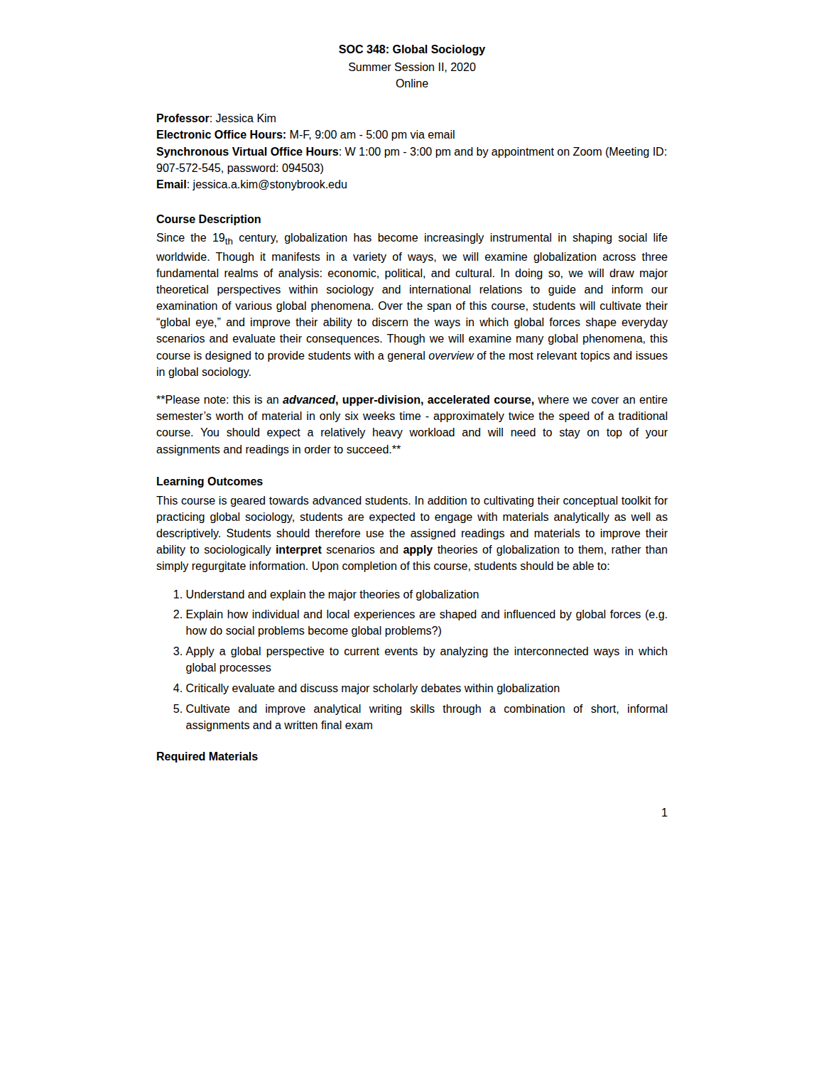SOC 348: Global Sociology
Summer Session II, 2020
Online
Professor: Jessica Kim
Electronic Office Hours: M-F, 9:00 am - 5:00 pm via email
Synchronous Virtual Office Hours: W 1:00 pm - 3:00 pm and by appointment on Zoom (Meeting ID: 907-572-545, password: 094503)
Email: jessica.a.kim@stonybrook.edu
Course Description
Since the 19th century, globalization has become increasingly instrumental in shaping social life worldwide. Though it manifests in a variety of ways, we will examine globalization across three fundamental realms of analysis: economic, political, and cultural. In doing so, we will draw major theoretical perspectives within sociology and international relations to guide and inform our examination of various global phenomena. Over the span of this course, students will cultivate their “global eye,” and improve their ability to discern the ways in which global forces shape everyday scenarios and evaluate their consequences. Though we will examine many global phenomena, this course is designed to provide students with a general overview of the most relevant topics and issues in global sociology.
**Please note: this is an advanced, upper-division, accelerated course, where we cover an entire semester’s worth of material in only six weeks time - approximately twice the speed of a traditional course. You should expect a relatively heavy workload and will need to stay on top of your assignments and readings in order to succeed.**
Learning Outcomes
This course is geared towards advanced students. In addition to cultivating their conceptual toolkit for practicing global sociology, students are expected to engage with materials analytically as well as descriptively. Students should therefore use the assigned readings and materials to improve their ability to sociologically interpret scenarios and apply theories of globalization to them, rather than simply regurgitate information. Upon completion of this course, students should be able to:
Understand and explain the major theories of globalization
Explain how individual and local experiences are shaped and influenced by global forces (e.g. how do social problems become global problems?)
Apply a global perspective to current events by analyzing the interconnected ways in which global processes
Critically evaluate and discuss major scholarly debates within globalization
Cultivate and improve analytical writing skills through a combination of short, informal assignments and a written final exam
Required Materials
1